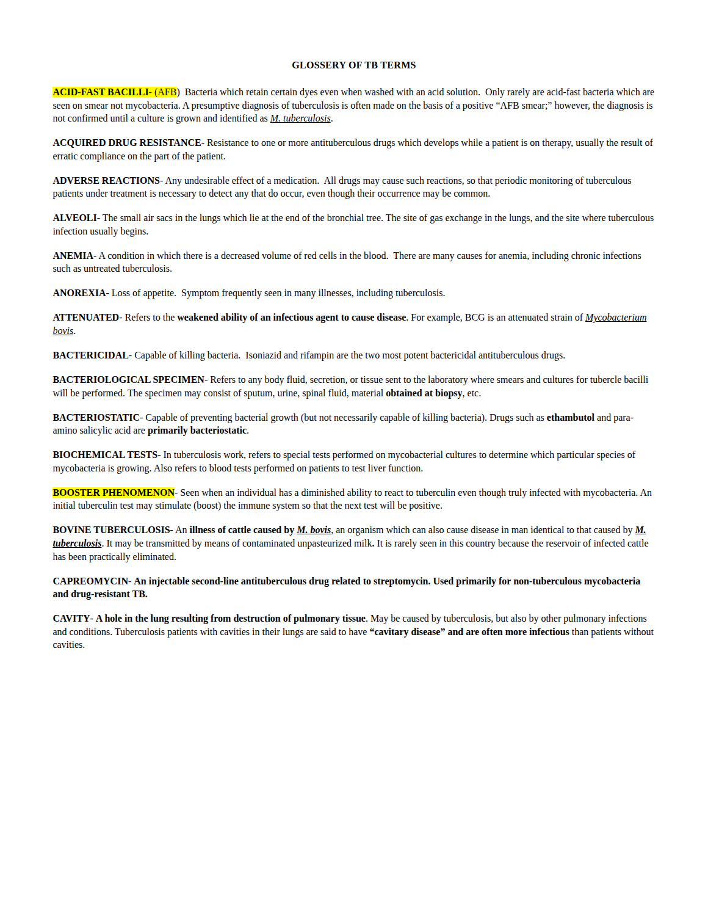GLOSSERY OF TB TERMS
ACID-FAST BACILLI- (AFB) Bacteria which retain certain dyes even when washed with an acid solution. Only rarely are acid-fast bacteria which are seen on smear not mycobacteria. A presumptive diagnosis of tuberculosis is often made on the basis of a positive “AFB smear;” however, the diagnosis is not confirmed until a culture is grown and identified as M. tuberculosis.
ACQUIRED DRUG RESISTANCE- Resistance to one or more antituberculous drugs which develops while a patient is on therapy, usually the result of erratic compliance on the part of the patient.
ADVERSE REACTIONS- Any undesirable effect of a medication. All drugs may cause such reactions, so that periodic monitoring of tuberculous patients under treatment is necessary to detect any that do occur, even though their occurrence may be common.
ALVEOLI- The small air sacs in the lungs which lie at the end of the bronchial tree. The site of gas exchange in the lungs, and the site where tuberculous infection usually begins.
ANEMIA- A condition in which there is a decreased volume of red cells in the blood. There are many causes for anemia, including chronic infections such as untreated tuberculosis.
ANOREXIA- Loss of appetite. Symptom frequently seen in many illnesses, including tuberculosis.
ATTENUATED- Refers to the weakened ability of an infectious agent to cause disease. For example, BCG is an attenuated strain of Mycobacterium bovis.
BACTERICIDAL- Capable of killing bacteria. Isoniazid and rifampin are the two most potent bactericidal antituberculous drugs.
BACTERIOLOGICAL SPECIMEN- Refers to any body fluid, secretion, or tissue sent to the laboratory where smears and cultures for tubercle bacilli will be performed. The specimen may consist of sputum, urine, spinal fluid, material obtained at biopsy, etc.
BACTERIOSTATIC- Capable of preventing bacterial growth (but not necessarily capable of killing bacteria). Drugs such as ethambutol and para-amino salicylic acid are primarily bacteriostatic.
BIOCHEMICAL TESTS- In tuberculosis work, refers to special tests performed on mycobacterial cultures to determine which particular species of mycobacteria is growing. Also refers to blood tests performed on patients to test liver function.
BOOSTER PHENOMENON- Seen when an individual has a diminished ability to react to tuberculin even though truly infected with mycobacteria. An initial tuberculin test may stimulate (boost) the immune system so that the next test will be positive.
BOVINE TUBERCULOSIS- An illness of cattle caused by M. bovis, an organism which can also cause disease in man identical to that caused by M. tuberculosis. It may be transmitted by means of contaminated unpasteurized milk. It is rarely seen in this country because the reservoir of infected cattle has been practically eliminated.
CAPREOMYCIN- An injectable second-line antituberculous drug related to streptomycin. Used primarily for non-tuberculous mycobacteria and drug-resistant TB.
CAVITY- A hole in the lung resulting from destruction of pulmonary tissue. May be caused by tuberculosis, but also by other pulmonary infections and conditions. Tuberculosis patients with cavities in their lungs are said to have “cavitary disease” and are often more infectious than patients without cavities.